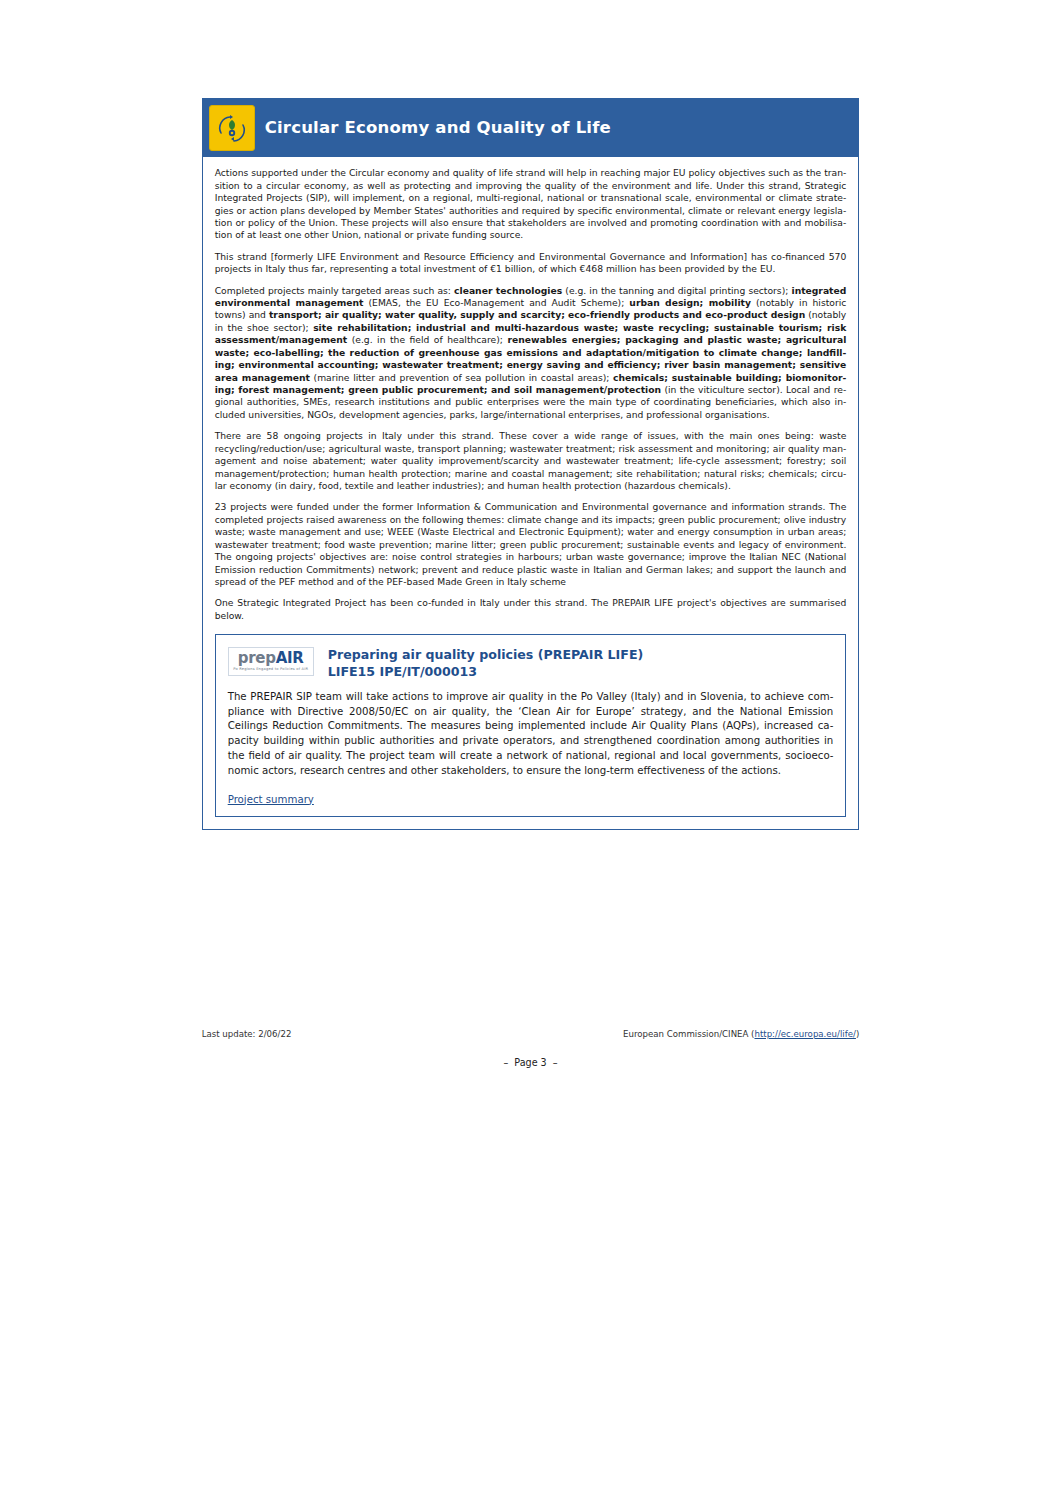Circular Economy and Quality of Life
Actions supported under the Circular economy and quality of life strand will help in reaching major EU policy objectives such as the transition to a circular economy, as well as protecting and improving the quality of the environment and life. Under this strand, Strategic Integrated Projects (SIP), will implement, on a regional, multi-regional, national or transnational scale, environmental or climate strategies or action plans developed by Member States' authorities and required by specific environmental, climate or relevant energy legislation or policy of the Union. These projects will also ensure that stakeholders are involved and promoting coordination with and mobilisation of at least one other Union, national or private funding source.
This strand [formerly LIFE Environment and Resource Efficiency and Environmental Governance and Information] has co-financed 570 projects in Italy thus far, representing a total investment of €1 billion, of which €468 million has been provided by the EU.
Completed projects mainly targeted areas such as: cleaner technologies (e.g. in the tanning and digital printing sectors); integrated environmental management (EMAS, the EU Eco-Management and Audit Scheme); urban design; mobility (notably in historic towns) and transport; air quality; water quality, supply and scarcity; eco-friendly products and eco-product design (notably in the shoe sector); site rehabilitation; industrial and multi-hazardous waste; waste recycling; sustainable tourism; risk assessment/management (e.g. in the field of healthcare); renewables energies; packaging and plastic waste; agricultural waste; eco-labelling; the reduction of greenhouse gas emissions and adaptation/mitigation to climate change; landfilling; environmental accounting; wastewater treatment; energy saving and efficiency; river basin management; sensitive area management (marine litter and prevention of sea pollution in coastal areas); chemicals; sustainable building; biomonitoring; forest management; green public procurement; and soil management/protection (in the viticulture sector). Local and regional authorities, SMEs, research institutions and public enterprises were the main type of coordinating beneficiaries, which also included universities, NGOs, development agencies, parks, large/international enterprises, and professional organisations.
There are 58 ongoing projects in Italy under this strand. These cover a wide range of issues, with the main ones being: waste recycling/reduction/use; agricultural waste, transport planning; wastewater treatment; risk assessment and monitoring; air quality management and noise abatement; water quality improvement/scarcity and wastewater treatment; life-cycle assessment; forestry; soil management/protection; human health protection; marine and coastal management; site rehabilitation; natural risks; chemicals; circular economy (in dairy, food, textile and leather industries); and human health protection (hazardous chemicals).
23 projects were funded under the former Information & Communication and Environmental governance and information strands. The completed projects raised awareness on the following themes: climate change and its impacts; green public procurement; olive industry waste; waste management and use; WEEE (Waste Electrical and Electronic Equipment); water and energy consumption in urban areas; wastewater treatment; food waste prevention; marine litter; green public procurement; sustainable events and legacy of environment. The ongoing projects' objectives are: noise control strategies in harbours; urban waste governance; improve the Italian NEC (National Emission reduction Commitments) network; prevent and reduce plastic waste in Italian and German lakes; and support the launch and spread of the PEF method and of the PEF-based Made Green in Italy scheme
One Strategic Integrated Project has been co-funded in Italy under this strand. The PREPAIR LIFE project's objectives are summarised below.
prep AIR
Po Regions Engaged to Policies of AIR
Preparing air quality policies (PREPAIR LIFE)
LIFE15 IPE/IT/000013
The PREPAIR SIP team will take actions to improve air quality in the Po Valley (Italy) and in Slovenia, to achieve compliance with Directive 2008/50/EC on air quality, the ‘Clean Air for Europe’ strategy, and the National Emission Ceilings Reduction Commitments. The measures being implemented include Air Quality Plans (AQPs), increased capacity building within public authorities and private operators, and strengthened coordination among authorities in the field of air quality. The project team will create a network of national, regional and local governments, socioeconomic actors, research centres and other stakeholders, to ensure the long-term effectiveness of the actions.
Project summary
Last update: 2/06/22 European Commission/CINEA (http://ec.europa.eu/life/)
– Page 3 –